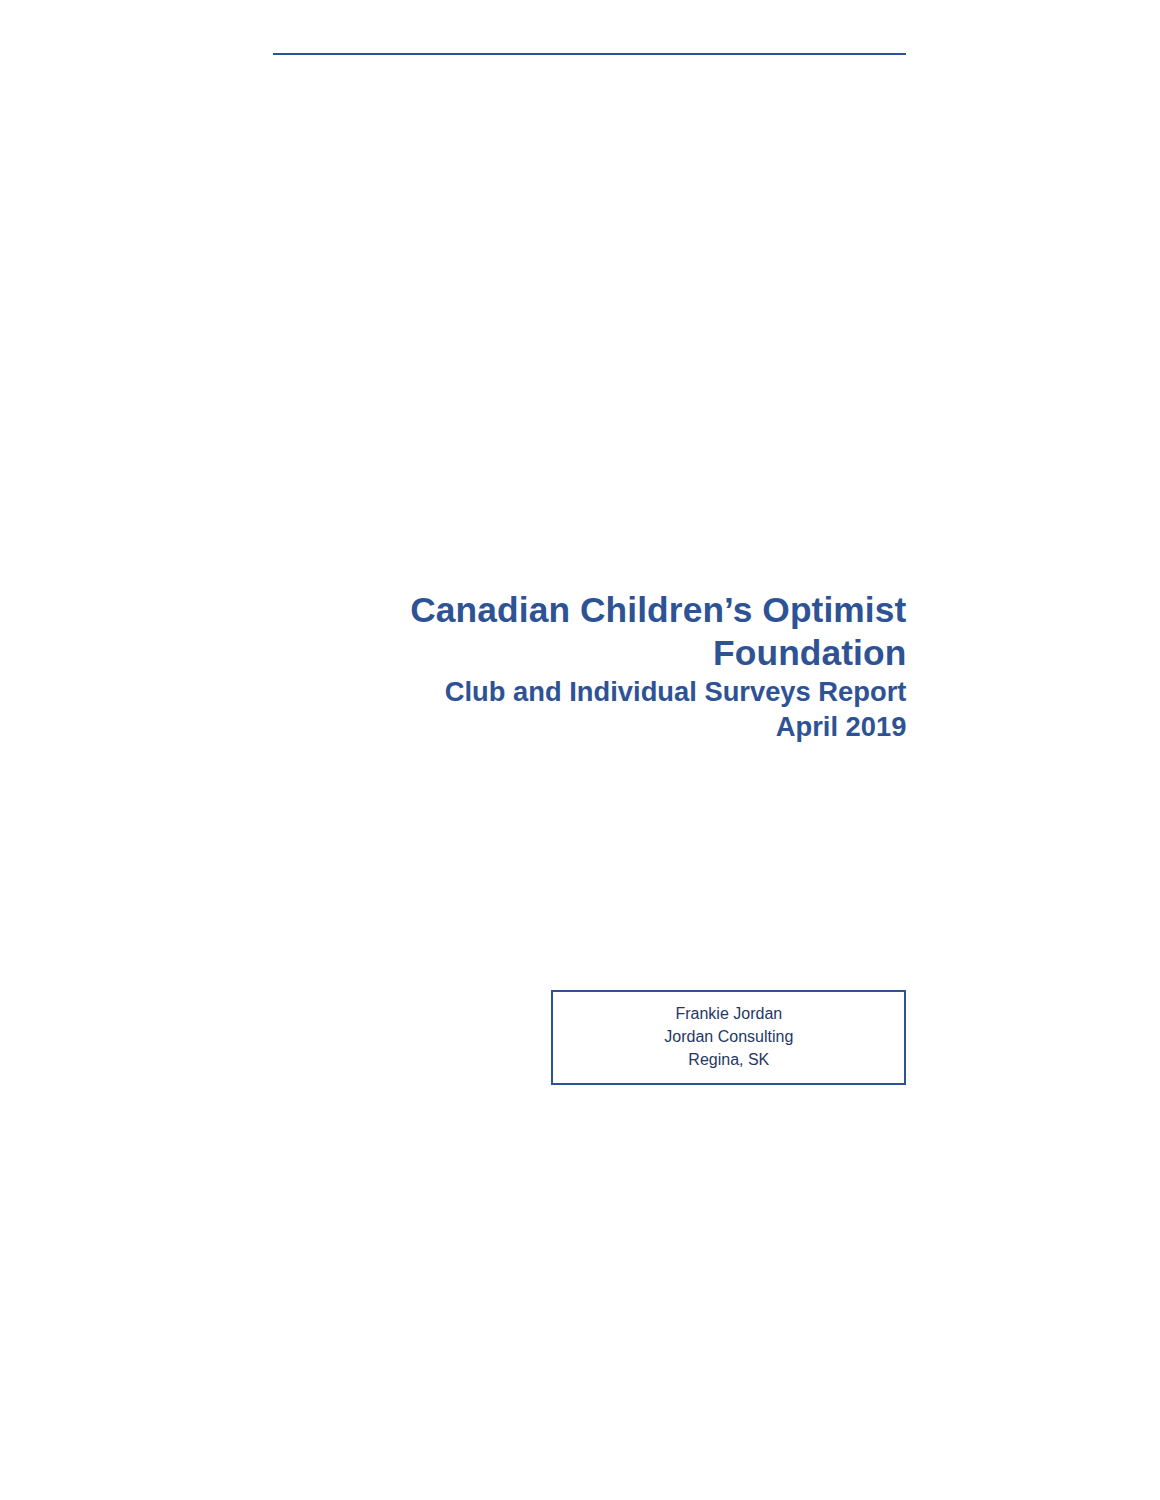Canadian Children’s Optimist Foundation
Club and Individual Surveys Report
April 2019
Frankie Jordan
Jordan Consulting
Regina, SK